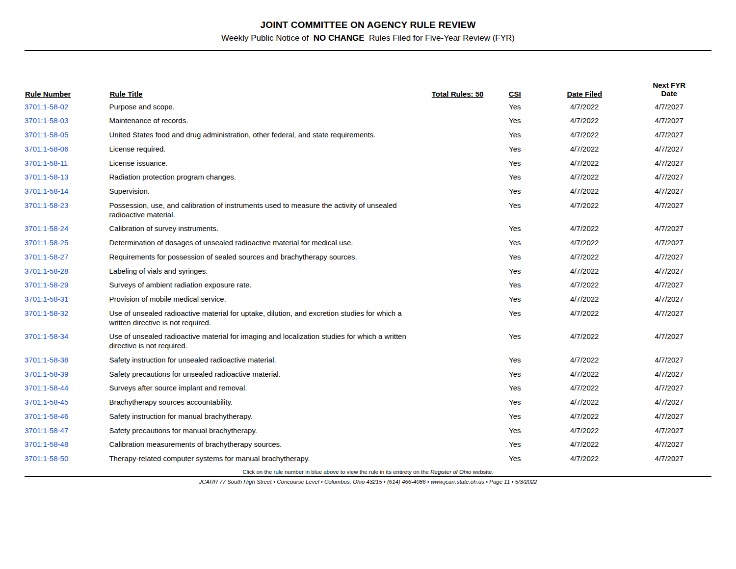JOINT COMMITTEE ON AGENCY RULE REVIEW
Weekly Public Notice of NO CHANGE Rules Filed for Five-Year Review (FYR)
| Rule Number | Rule Title | Total Rules: 50 | CSI | Date Filed | Next FYR Date |
| --- | --- | --- | --- | --- | --- |
| 3701:1-58-02 | Purpose and scope. | | Yes | 4/7/2022 | 4/7/2027 |
| 3701:1-58-03 | Maintenance of records. | | Yes | 4/7/2022 | 4/7/2027 |
| 3701:1-58-05 | United States food and drug administration, other federal, and state requirements. | | Yes | 4/7/2022 | 4/7/2027 |
| 3701:1-58-06 | License required. | | Yes | 4/7/2022 | 4/7/2027 |
| 3701:1-58-11 | License issuance. | | Yes | 4/7/2022 | 4/7/2027 |
| 3701:1-58-13 | Radiation protection program changes. | | Yes | 4/7/2022 | 4/7/2027 |
| 3701:1-58-14 | Supervision. | | Yes | 4/7/2022 | 4/7/2027 |
| 3701:1-58-23 | Possession, use, and calibration of instruments used to measure the activity of unsealed radioactive material. | | Yes | 4/7/2022 | 4/7/2027 |
| 3701:1-58-24 | Calibration of survey instruments. | | Yes | 4/7/2022 | 4/7/2027 |
| 3701:1-58-25 | Determination of dosages of unsealed radioactive material for medical use. | | Yes | 4/7/2022 | 4/7/2027 |
| 3701:1-58-27 | Requirements for possession of sealed sources and brachytherapy sources. | | Yes | 4/7/2022 | 4/7/2027 |
| 3701:1-58-28 | Labeling of vials and syringes. | | Yes | 4/7/2022 | 4/7/2027 |
| 3701:1-58-29 | Surveys of ambient radiation exposure rate. | | Yes | 4/7/2022 | 4/7/2027 |
| 3701:1-58-31 | Provision of mobile medical service. | | Yes | 4/7/2022 | 4/7/2027 |
| 3701:1-58-32 | Use of unsealed radioactive material for uptake, dilution, and excretion studies for which a written directive is not required. | | Yes | 4/7/2022 | 4/7/2027 |
| 3701:1-58-34 | Use of unsealed radioactive material for imaging and localization studies for which a written directive is not required. | | Yes | 4/7/2022 | 4/7/2027 |
| 3701:1-58-38 | Safety instruction for unsealed radioactive material. | | Yes | 4/7/2022 | 4/7/2027 |
| 3701:1-58-39 | Safety precautions for unsealed radioactive material. | | Yes | 4/7/2022 | 4/7/2027 |
| 3701:1-58-44 | Surveys after source implant and removal. | | Yes | 4/7/2022 | 4/7/2027 |
| 3701:1-58-45 | Brachytherapy sources accountability. | | Yes | 4/7/2022 | 4/7/2027 |
| 3701:1-58-46 | Safety instruction for manual brachytherapy. | | Yes | 4/7/2022 | 4/7/2027 |
| 3701:1-58-47 | Safety precautions for manual brachytherapy. | | Yes | 4/7/2022 | 4/7/2027 |
| 3701:1-58-48 | Calibration measurements of brachytherapy sources. | | Yes | 4/7/2022 | 4/7/2027 |
| 3701:1-58-50 | Therapy-related computer systems for manual brachytherapy. | | Yes | 4/7/2022 | 4/7/2027 |
Click on the rule number in blue above to view the rule in its entirety on the Register of Ohio website.
JCARR 77 South High Street • Concourse Level • Columbus, Ohio 43215 • (614) 466-4086 • www.jcarr.state.oh.us • Page 11 • 5/3/2022